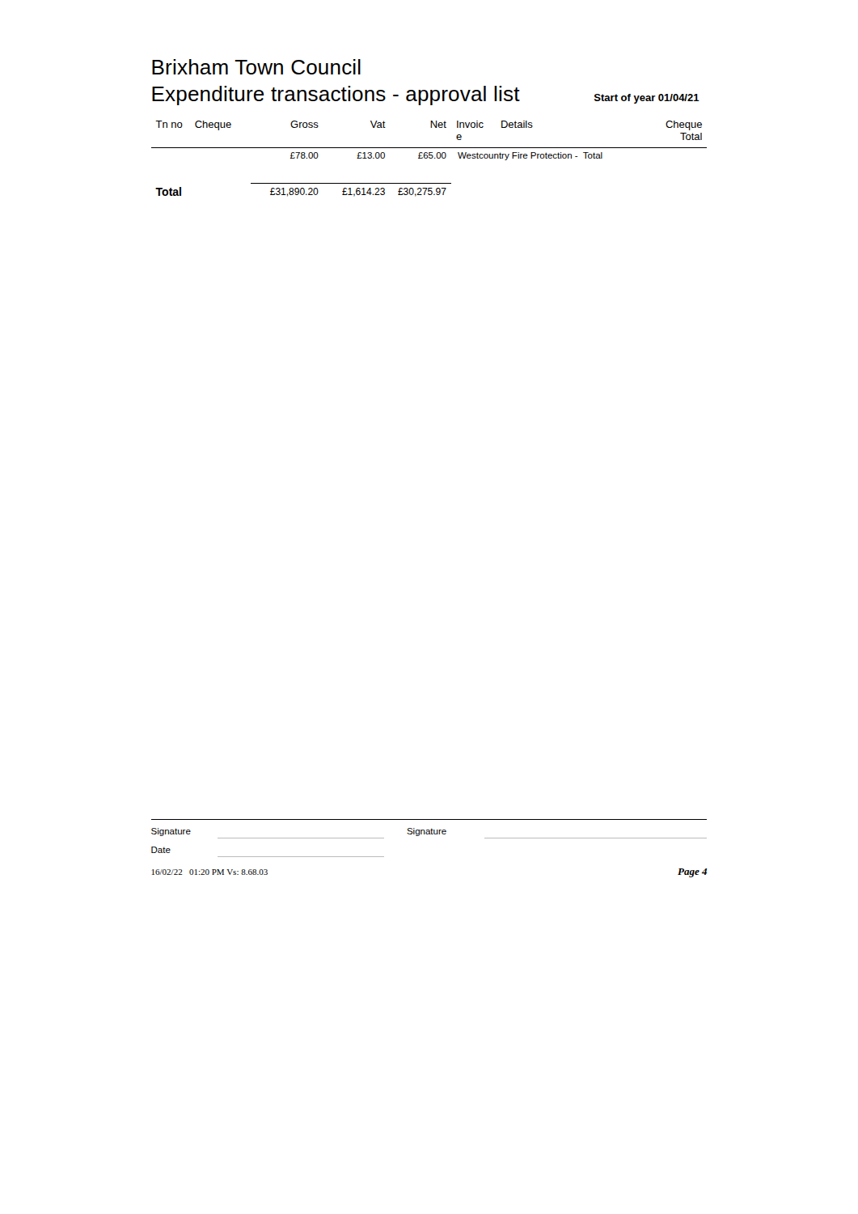Brixham Town Council
Expenditure transactions - approval list
Start of year 01/04/21
| Tn no | Cheque | Gross | Vat | Net | Invoic e | Details | Cheque Total |
| --- | --- | --- | --- | --- | --- | --- | --- |
| | | £78.00 | £13.00 | £65.00 | Westcountry Fire Protection - Total | |
| Total | £31,890.20 | £1,614.23 | £30,275.97 | | | |
| Signature | | | Signature | |
| Date | | | | |
16/02/22 01:20 PM Vs: 8.68.03
Page 4